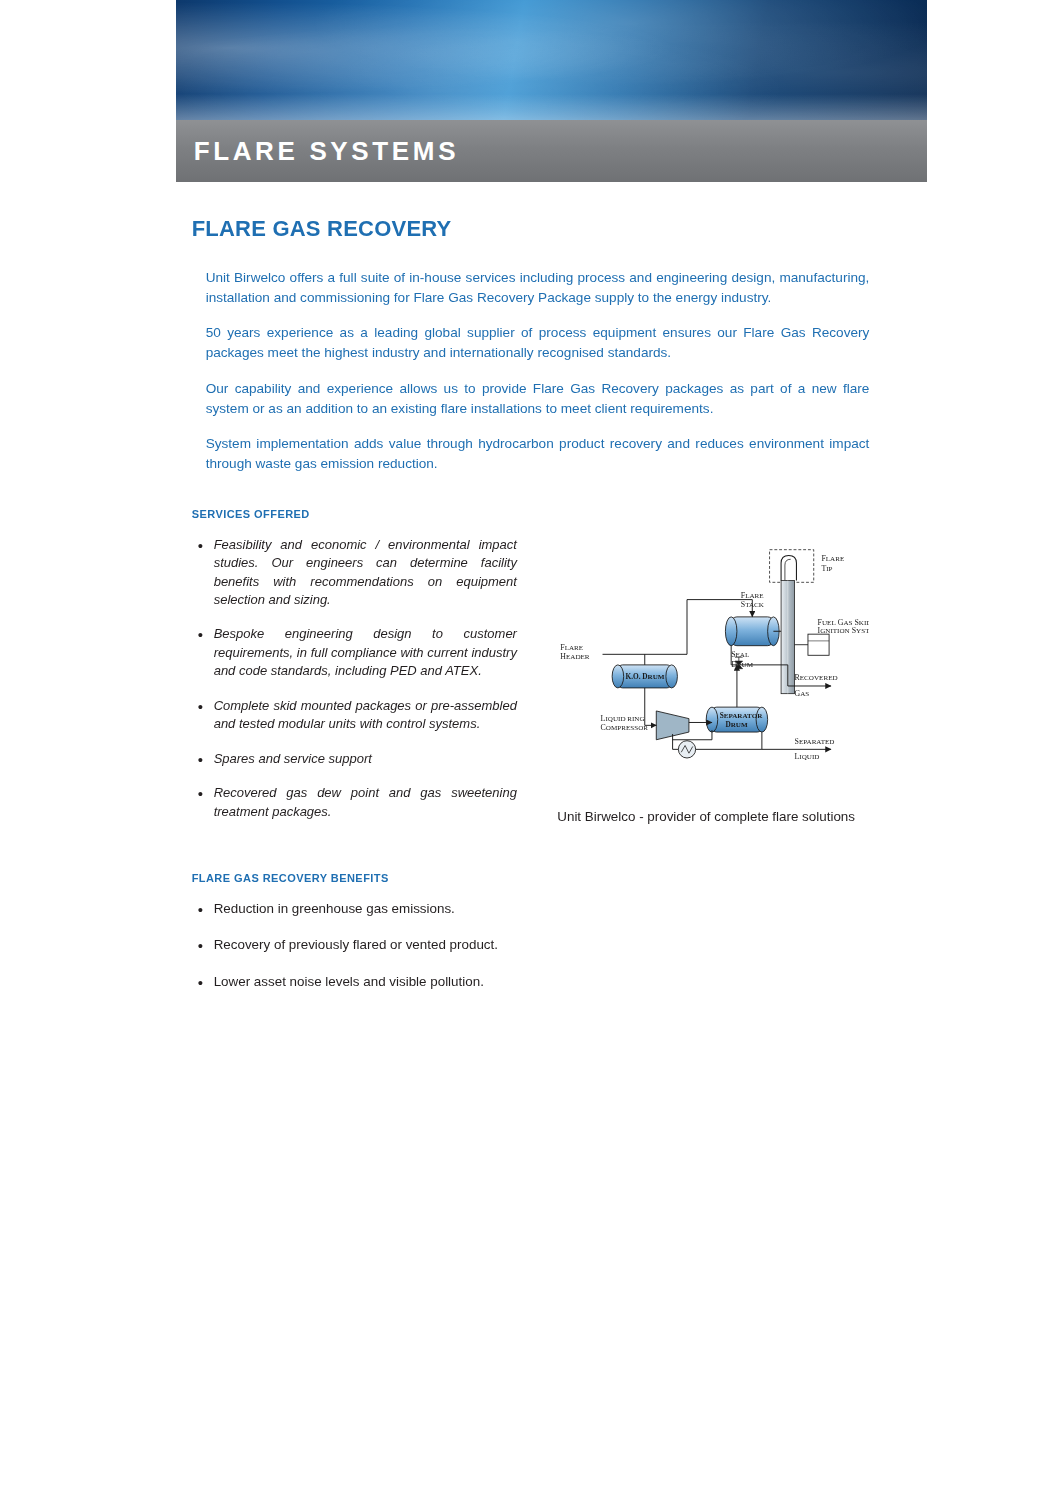Flare Systems
FLARE GAS RECOVERY
Unit Birwelco offers a full suite of in-house services including process and engineering design, manufacturing, installation and commissioning for Flare Gas Recovery Package supply to the energy industry.
50 years experience as a leading global supplier of process equipment ensures our Flare Gas Recovery packages meet the highest industry and internationally recognised standards.
Our capability and experience allows us to provide Flare Gas Recovery packages as part of a new flare system or as an addition to an existing flare installations to meet client requirements.
System implementation adds value through hydrocarbon product recovery and reduces environment impact through waste gas emission reduction.
Services Offered
Feasibility and economic / environmental impact studies. Our engineers can determine facility benefits with recommendations on equipment selection and sizing.
Bespoke engineering design to customer requirements, in full compliance with current industry and code standards, including PED and ATEX.
Complete skid mounted packages or pre-assembled and tested modular units with control systems.
Spares and service support
Recovered gas dew point and gas sweetening treatment packages.
FLARE TIP FLARE STACK FUEL GAS SKID & IGNITION SYSTEM SEAL DRUM FLARE HEADER K.O. DRUM RECOVERED GAS LIQUID RING COMPRESSOR SEPARATOR DRUM SEPARATED LIQUID
Unit Birwelco - provider of complete flare solutions
Flare Gas Recovery Benefits
Reduction in greenhouse gas emissions.
Recovery of previously flared or vented product.
Lower asset noise levels and visible pollution.